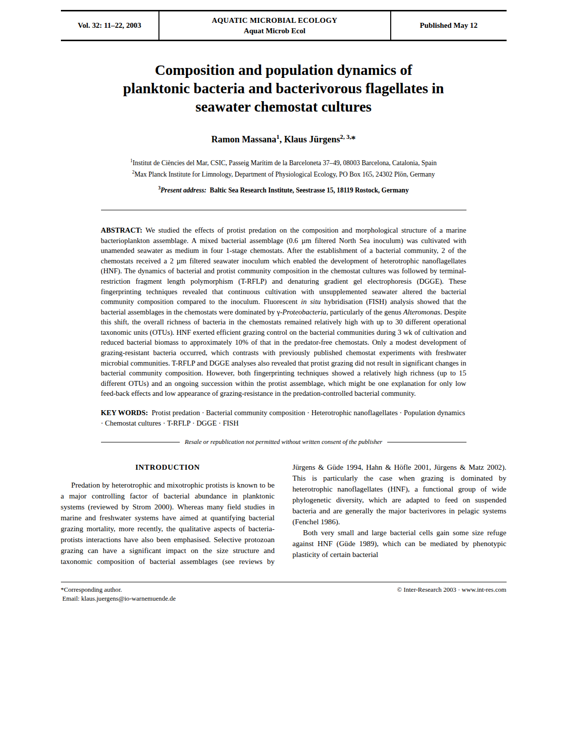| Vol. 32: 11–22, 2003 | AQUATIC MICROBIAL ECOLOGY Aquat Microb Ecol | Published May 12 |
Composition and population dynamics of
planktonic bacteria and bacterivorous flagellates in
seawater chemostat cultures
Ramon Massana1, Klaus Jürgens2, 3,*
1Institut de Ciències del Mar, CSIC, Passeig Marítim de la Barceloneta 37–49, 08003 Barcelona, Catalonia, Spain
2Max Planck Institute for Limnology, Department of Physiological Ecology, PO Box 165, 24302 Plön, Germany
3Present address: Baltic Sea Research Institute, Seestrasse 15, 18119 Rostock, Germany
ABSTRACT: We studied the effects of protist predation on the composition and morphological structure of a marine bacterioplankton assemblage. A mixed bacterial assemblage (0.6 µm filtered North Sea inoculum) was cultivated with unamended seawater as medium in four 1-stage chemostats. After the establishment of a bacterial community, 2 of the chemostats received a 2 µm filtered seawater inoculum which enabled the development of heterotrophic nanoflagellates (HNF). The dynamics of bacterial and protist community composition in the chemostat cultures was followed by terminal-restriction fragment length polymorphism (T-RFLP) and denaturing gradient gel electrophoresis (DGGE). These fingerprinting techniques revealed that continuous cultivation with unsupplemented seawater altered the bacterial community composition compared to the inoculum. Fluorescent in situ hybridisation (FISH) analysis showed that the bacterial assemblages in the chemostats were dominated by γ-Proteobacteria, particularly of the genus Alteromonas. Despite this shift, the overall richness of bacteria in the chemostats remained relatively high with up to 30 different operational taxonomic units (OTUs). HNF exerted efficient grazing control on the bacterial communities during 3 wk of cultivation and reduced bacterial biomass to approximately 10% of that in the predator-free chemostats. Only a modest development of grazing-resistant bacteria occurred, which contrasts with previously published chemostat experiments with freshwater microbial communities. T-RFLP and DGGE analyses also revealed that protist grazing did not result in significant changes in bacterial community composition. However, both fingerprinting techniques showed a relatively high richness (up to 15 different OTUs) and an ongoing succession within the protist assemblage, which might be one explanation for only low feed-back effects and low appearance of grazing-resistance in the predation-controlled bacterial community.
KEY WORDS: Protist predation · Bacterial community composition · Heterotrophic nanoflagellates · Population dynamics · Chemostat cultures · T-RFLP · DGGE · FISH
Resale or republication not permitted without written consent of the publisher
INTRODUCTION
Predation by heterotrophic and mixotrophic protists is known to be a major controlling factor of bacterial abundance in planktonic systems (reviewed by Strom 2000). Whereas many field studies in marine and freshwater systems have aimed at quantifying bacterial grazing mortality, more recently, the qualitative aspects of bacteria-protists interactions have also been emphasised. Selective protozoan grazing can have a significant impact on the size structure and taxonomic composition of bacterial assemblages (see reviews by Jürgens & Güde 1994, Hahn & Höfle 2001, Jürgens & Matz 2002). This is particularly the case when grazing is dominated by heterotrophic nanoflagellates (HNF), a functional group of wide phylogenetic diversity, which are adapted to feed on suspended bacteria and are generally the major bacterivores in pelagic systems (Fenchel 1986).
Both very small and large bacterial cells gain some size refuge against HNF (Güde 1989), which can be mediated by phenotypic plasticity of certain bacterial
*Corresponding author.
Email: klaus.juergens@io-warnemuende.de
© Inter-Research 2003 · www.int-res.com